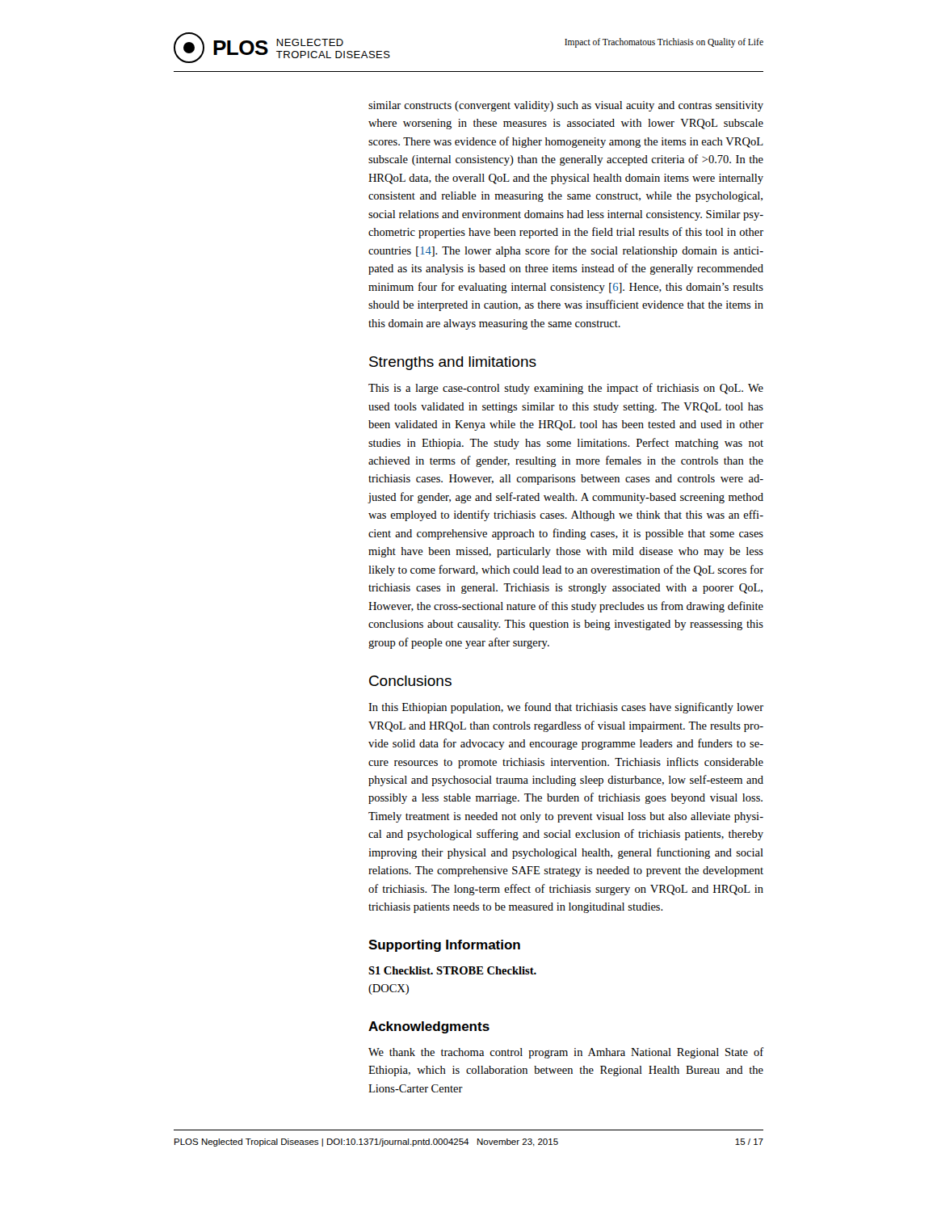PLOS
NEGLECTED TROPICAL DISEASES
Impact of Trachomatous Trichiasis on Quality of Life
similar constructs (convergent validity) such as visual acuity and contras sensitivity where worsening in these measures is associated with lower VRQoL subscale scores. There was evidence of higher homogeneity among the items in each VRQoL subscale (internal consistency) than the generally accepted criteria of >0.70. In the HRQoL data, the overall QoL and the physical health domain items were internally consistent and reliable in measuring the same construct, while the psychological, social relations and environment domains had less internal consistency. Similar psychometric properties have been reported in the field trial results of this tool in other countries [14]. The lower alpha score for the social relationship domain is anticipated as its analysis is based on three items instead of the generally recommended minimum four for evaluating internal consistency [6]. Hence, this domain’s results should be interpreted in caution, as there was insufficient evidence that the items in this domain are always measuring the same construct.
Strengths and limitations
This is a large case-control study examining the impact of trichiasis on QoL. We used tools validated in settings similar to this study setting. The VRQoL tool has been validated in Kenya while the HRQoL tool has been tested and used in other studies in Ethiopia. The study has some limitations. Perfect matching was not achieved in terms of gender, resulting in more females in the controls than the trichiasis cases. However, all comparisons between cases and controls were adjusted for gender, age and self-rated wealth. A community-based screening method was employed to identify trichiasis cases. Although we think that this was an efficient and comprehensive approach to finding cases, it is possible that some cases might have been missed, particularly those with mild disease who may be less likely to come forward, which could lead to an overestimation of the QoL scores for trichiasis cases in general. Trichiasis is strongly associated with a poorer QoL, However, the cross-sectional nature of this study precludes us from drawing definite conclusions about causality. This question is being investigated by reassessing this group of people one year after surgery.
Conclusions
In this Ethiopian population, we found that trichiasis cases have significantly lower VRQoL and HRQoL than controls regardless of visual impairment. The results provide solid data for advocacy and encourage programme leaders and funders to secure resources to promote trichiasis intervention. Trichiasis inflicts considerable physical and psychosocial trauma including sleep disturbance, low self-esteem and possibly a less stable marriage. The burden of trichiasis goes beyond visual loss. Timely treatment is needed not only to prevent visual loss but also alleviate physical and psychological suffering and social exclusion of trichiasis patients, thereby improving their physical and psychological health, general functioning and social relations. The comprehensive SAFE strategy is needed to prevent the development of trichiasis. The long-term effect of trichiasis surgery on VRQoL and HRQoL in trichiasis patients needs to be measured in longitudinal studies.
Supporting Information
S1 Checklist. STROBE Checklist.
(DOCX)
Acknowledgments
We thank the trachoma control program in Amhara National Regional State of Ethiopia, which is collaboration between the Regional Health Bureau and the Lions-Carter Center
PLOS Neglected Tropical Diseases | DOI:10.1371/journal.pntd.0004254 November 23, 2015
15 / 17